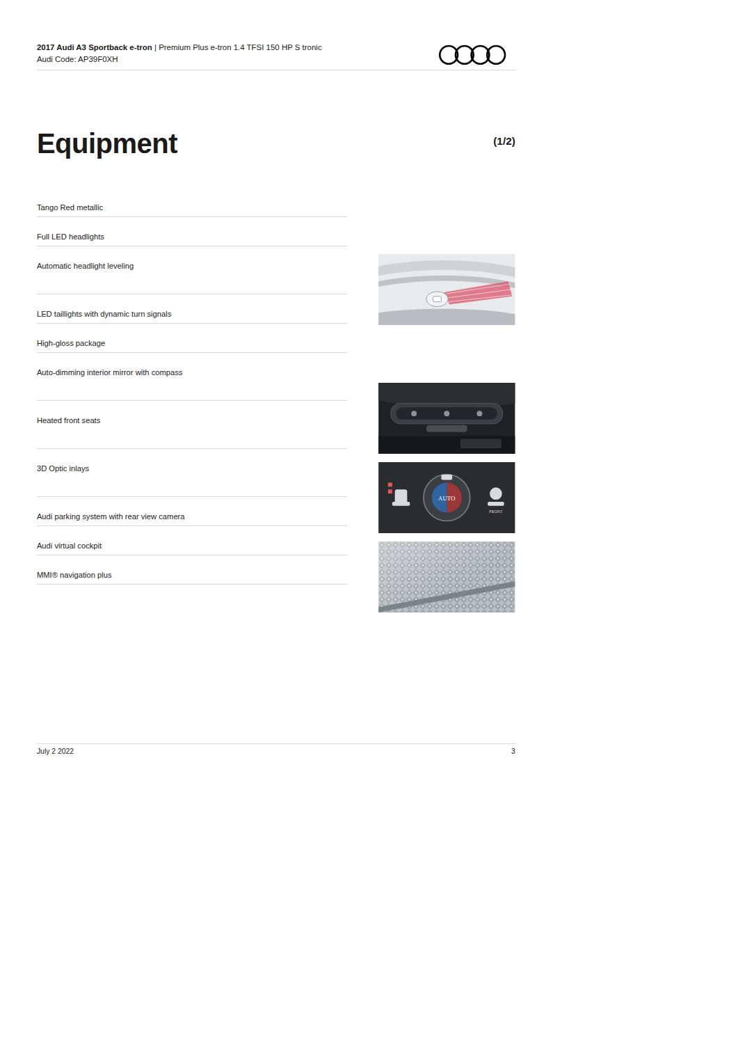2017 Audi A3 Sportback e-tron | Premium Plus e-tron 1.4 TFSI 150 HP S tronic
Audi Code: AP39F0XH
Equipment
(1/2)
Tango Red metallic
Full LED headlights
Automatic headlight leveling
LED taillights with dynamic turn signals
High-gloss package
Auto-dimming interior mirror with compass
Heated front seats
3D Optic inlays
Audi parking system with rear view camera
Audi virtual cockpit
MMI® navigation plus
AUTO FRONT
July 2 2022 3